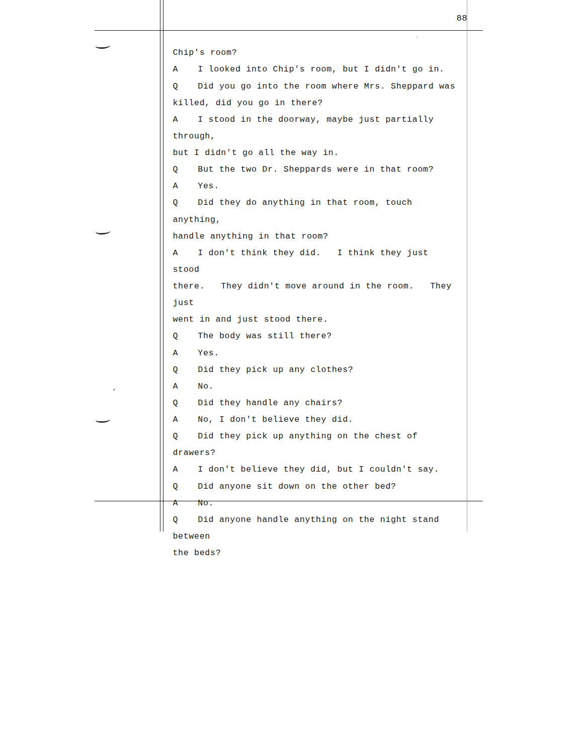88
‘
’
Chip's room?
AI looked into Chip's room, but I didn't go in.
QDid you go into the room where Mrs. Sheppard was
killed, did you go in there?
AI stood in the doorway, maybe just partially through,
but I didn't go all the way in.
QBut the two Dr. Sheppards were in that room?
AYes.
QDid they do anything in that room, touch anything,
handle anything in that room?
AI don't think they did. I think they just stood
there. They didn't move around in the room. They just
went in and just stood there.
QThe body was still there?
AYes.
QDid they pick up any clothes?
ANo.
QDid they handle any chairs?
ANo, I don't believe they did.
QDid they pick up anything on the chest of drawers?
AI don't believe they did, but I couldn't say.
QDid anyone sit down on the other bed?
ANo.
QDid anyone handle anything on the night stand between
the beds?